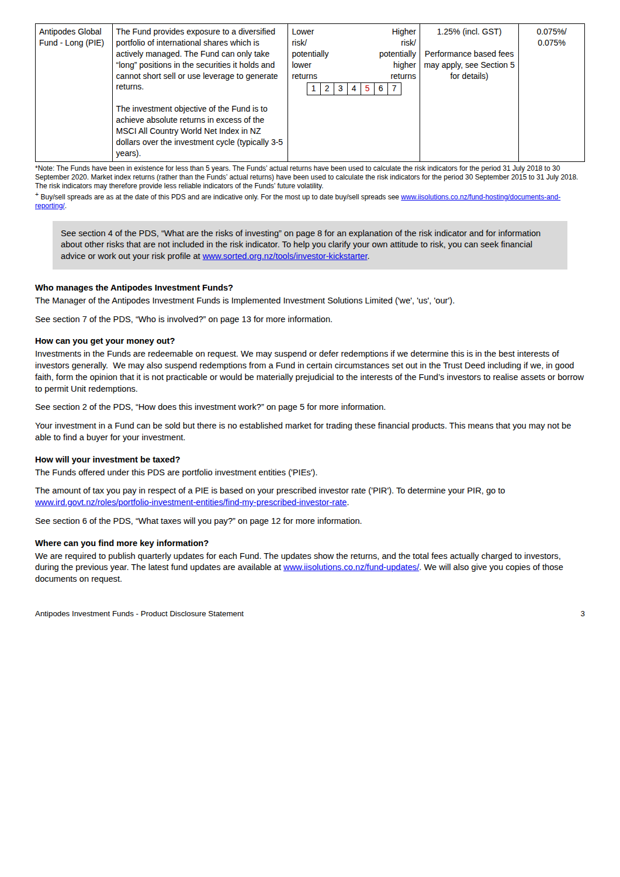| Antipodes Global Fund - Long (PIE) | The Fund provides exposure to a diversified portfolio of international shares which is actively managed. The Fund can only take “long” positions in the securities it holds and cannot short sell or use leverage to generate returns. The investment objective of the Fund is to achieve absolute returns in excess of the MSCI All Country World Net Index in NZ dollars over the investment cycle (typically 3-5 years). | Lower risk/ potentially lower returns Higher risk/ potentially higher returns / 1 / 2 / 3 / 4 / 5 / 6 / 7 / | 1.25% (incl. GST) Performance based fees may apply, see Section 5 for details) | 0.075%/ 0.075% |
*Note: The Funds have been in existence for less than 5 years. The Funds’ actual returns have been used to calculate the risk indicators for the period 31 July 2018 to 30 September 2020. Market index returns (rather than the Funds’ actual returns) have been used to calculate the risk indicators for the period 30 September 2015 to 31 July 2018. The risk indicators may therefore provide less reliable indicators of the Funds’ future volatility.
+ Buy/sell spreads are as at the date of this PDS and are indicative only. For the most up to date buy/sell spreads see www.iisolutions.co.nz/fund-hosting/documents-and-reporting/.
See section 4 of the PDS, “What are the risks of investing” on page 8 for an explanation of the risk indicator and for information about other risks that are not included in the risk indicator. To help you clarify your own attitude to risk, you can seek financial advice or work out your risk profile at www.sorted.org.nz/tools/investor-kickstarter.
Who manages the Antipodes Investment Funds?
The Manager of the Antipodes Investment Funds is Implemented Investment Solutions Limited ('we', 'us', 'our').
See section 7 of the PDS, “Who is involved?” on page 13 for more information.
How can you get your money out?
Investments in the Funds are redeemable on request. We may suspend or defer redemptions if we determine this is in the best interests of investors generally. We may also suspend redemptions from a Fund in certain circumstances set out in the Trust Deed including if we, in good faith, form the opinion that it is not practicable or would be materially prejudicial to the interests of the Fund’s investors to realise assets or borrow to permit Unit redemptions.
See section 2 of the PDS, “How does this investment work?” on page 5 for more information.
Your investment in a Fund can be sold but there is no established market for trading these financial products. This means that you may not be able to find a buyer for your investment.
How will your investment be taxed?
The Funds offered under this PDS are portfolio investment entities ('PIEs').
The amount of tax you pay in respect of a PIE is based on your prescribed investor rate ('PIR'). To determine your PIR, go to www.ird.govt.nz/roles/portfolio-investment-entities/find-my-prescribed-investor-rate.
See section 6 of the PDS, “What taxes will you pay?” on page 12 for more information.
Where can you find more key information?
We are required to publish quarterly updates for each Fund. The updates show the returns, and the total fees actually charged to investors, during the previous year. The latest fund updates are available at www.iisolutions.co.nz/fund-updates/. We will also give you copies of those documents on request.
Antipodes Investment Funds - Product Disclosure Statement
3